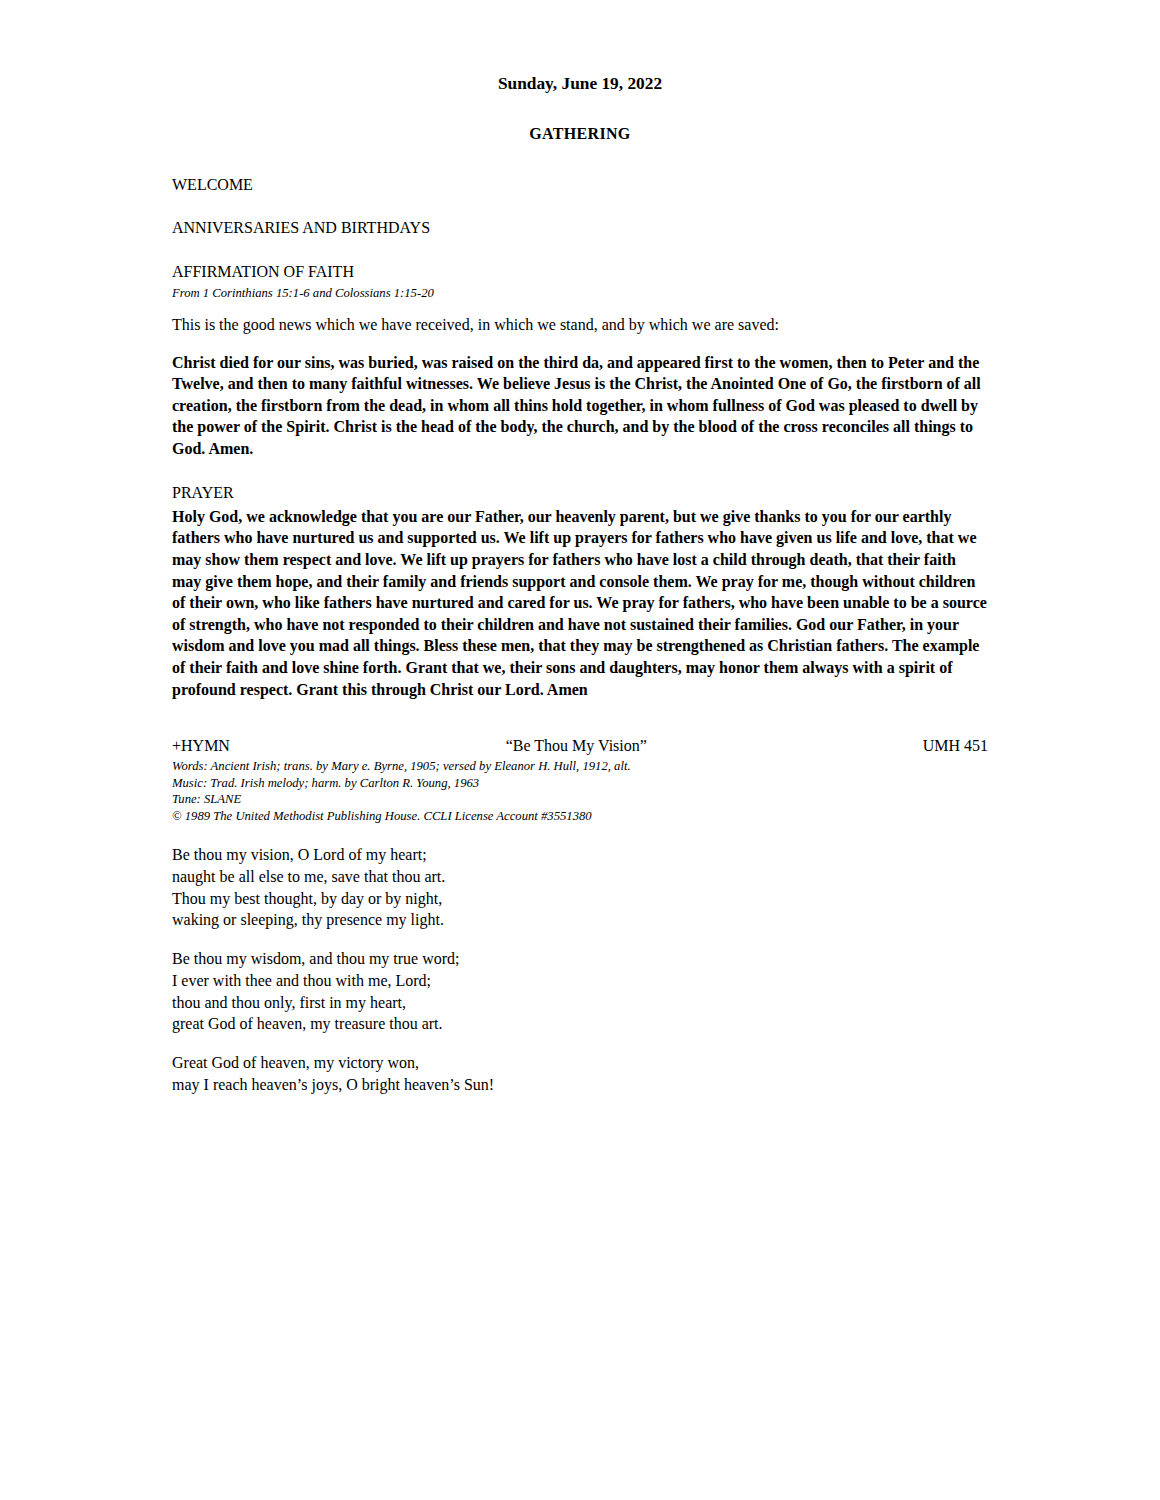Sunday, June 19, 2022
GATHERING
WELCOME
ANNIVERSARIES AND BIRTHDAYS
AFFIRMATION OF FAITH
From 1 Corinthians 15:1-6 and Colossians 1:15-20
This is the good news which we have received, in which we stand, and by which we are saved:
Christ died for our sins, was buried, was raised on the third da, and appeared first to the women, then to Peter and the Twelve, and then to many faithful witnesses. We believe Jesus is the Christ, the Anointed One of Go, the firstborn of all creation, the firstborn from the dead, in whom all thins hold together, in whom fullness of God was pleased to dwell by the power of the Spirit. Christ is the head of the body, the church, and by the blood of the cross reconciles all things to God. Amen.
PRAYER
Holy God, we acknowledge that you are our Father, our heavenly parent, but we give thanks to you for our earthly fathers who have nurtured us and supported us. We lift up prayers for fathers who have given us life and love, that we may show them respect and love. We lift up prayers for fathers who have lost a child through death, that their faith may give them hope, and their family and friends support and console them. We pray for me, though without children of their own, who like fathers have nurtured and cared for us. We pray for fathers, who have been unable to be a source of strength, who have not responded to their children and have not sustained their families. God our Father, in your wisdom and love you mad all things. Bless these men, that they may be strengthened as Christian fathers. The example of their faith and love shine forth. Grant that we, their sons and daughters, may honor them always with a spirit of profound respect. Grant this through Christ our Lord. Amen
+HYMN “Be Thou My Vision” UMH 451
Words: Ancient Irish; trans. by Mary e. Byrne, 1905; versed by Eleanor H. Hull, 1912, alt.
Music: Trad. Irish melody; harm. by Carlton R. Young, 1963
Tune: SLANE
© 1989 The United Methodist Publishing House. CCLI License Account #3551380
Be thou my vision, O Lord of my heart;
naught be all else to me, save that thou art.
Thou my best thought, by day or by night,
waking or sleeping, thy presence my light.
Be thou my wisdom, and thou my true word;
I ever with thee and thou with me, Lord;
thou and thou only, first in my heart,
great God of heaven, my treasure thou art.
Great God of heaven, my victory won,
may I reach heaven’s joys, O bright heaven’s Sun!